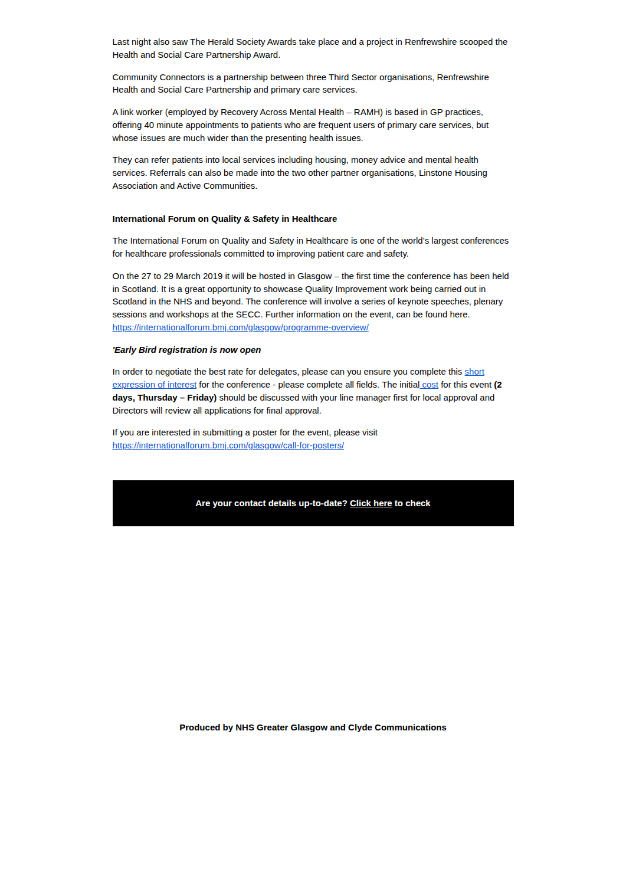Last night also saw The Herald Society Awards take place and a project in Renfrewshire scooped the Health and Social Care Partnership Award.
Community Connectors is a partnership between three Third Sector organisations, Renfrewshire Health and Social Care Partnership and primary care services.
A link worker (employed by Recovery Across Mental Health – RAMH) is based in GP practices, offering 40 minute appointments to patients who are frequent users of primary care services, but whose issues are much wider than the presenting health issues.
They can refer patients into local services including housing, money advice and mental health services. Referrals can also be made into the two other partner organisations, Linstone Housing Association and Active Communities.
International Forum on Quality & Safety in Healthcare
The International Forum on Quality and Safety in Healthcare is one of the world’s largest conferences for healthcare professionals committed to improving patient care and safety.
On the 27 to 29 March 2019 it will be hosted in Glasgow – the first time the conference has been held in Scotland. It is a great opportunity to showcase Quality Improvement work being carried out in Scotland in the NHS and beyond. The conference will involve a series of keynote speeches, plenary sessions and workshops at the SECC. Further information on the event, can be found here.
https://internationalforum.bmj.com/glasgow/programme-overview/
'Early Bird registration is now open
In order to negotiate the best rate for delegates, please can you ensure you complete this short expression of interest for the conference - please complete all fields. The initial cost for this event (2 days, Thursday – Friday) should be discussed with your line manager first for local approval and Directors will review all applications for final approval.
If you are interested in submitting a poster for the event, please visit
https://internationalforum.bmj.com/glasgow/call-for-posters/
Are your contact details up-to-date? Click here to check
Produced by NHS Greater Glasgow and Clyde Communications